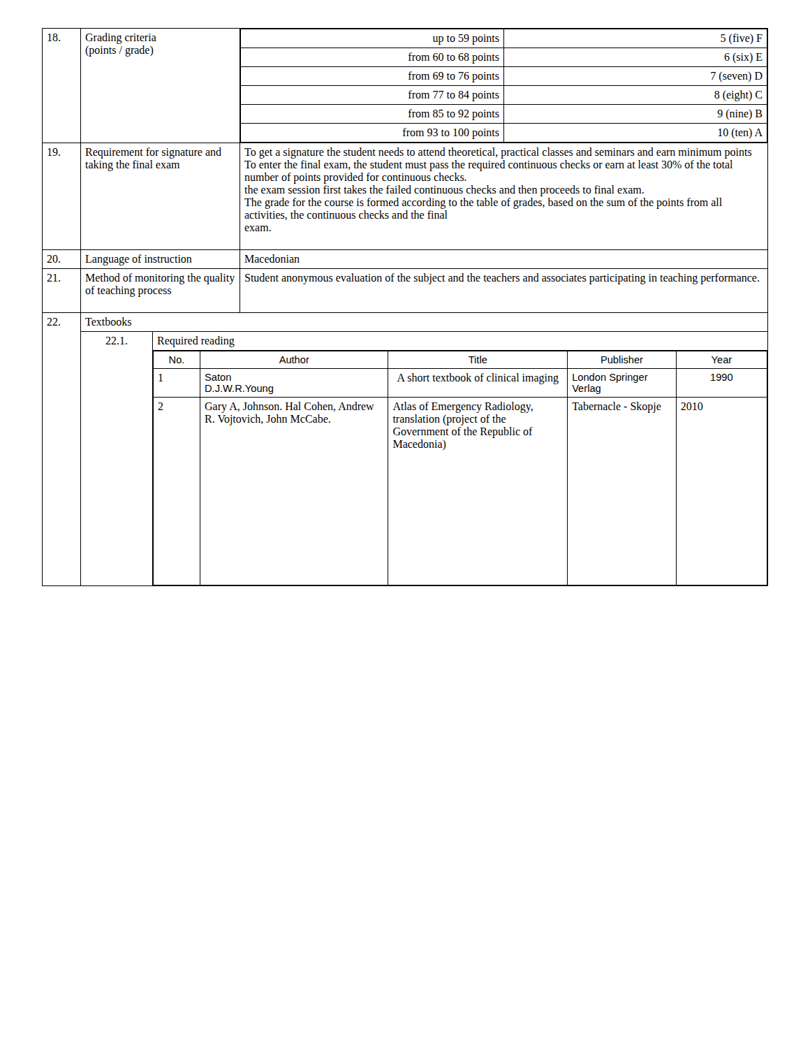| 18. | Grading criteria (points / grade) | / up to 59 points / 5 (five) F / / from 60 to 68 points / 6 (six) E / / from 69 to 76 points / 7 (seven) D / / from 77 to 84 points / 8 (eight) C / / from 85 to 92 points / 9 (nine) B / / from 93 to 100 points / 10 (ten) A / |
| 19. | Requirement for signature and taking the final exam | To get a signature the student needs to attend theoretical, practical classes and seminars and earn minimum points To enter the final exam, the student must pass the required continuous checks or earn at least 30% of the total number of points provided for continuous checks. the exam session first takes the failed continuous checks and then proceeds to final exam. The grade for the course is formed according to the table of grades, based on the sum of the points from all activities, the continuous checks and the final exam. |
| 20. | Language of instruction | Macedonian |
| 21. | Method of monitoring the quality of teaching process | Student anonymous evaluation of the subject and the teachers and associates participating in teaching performance. |
| 22. | Textbooks / 22.1. / Required reading / No. / Author / Title / Publisher / Year / / --- / --- / --- / --- / --- / / 1 / Saton D.J.W.R.Young / A short textbook of clinical imaging / London Springer Verlag / 1990 / / 2 / Gary A, Johnson. Hal Cohen, Andrew R. Vojtovich, John McCabe. / Atlas of Emergency Radiology, translation (project of the Government of the Republic of Macedonia) / Tabernacle - Skopje / 2010 / / |